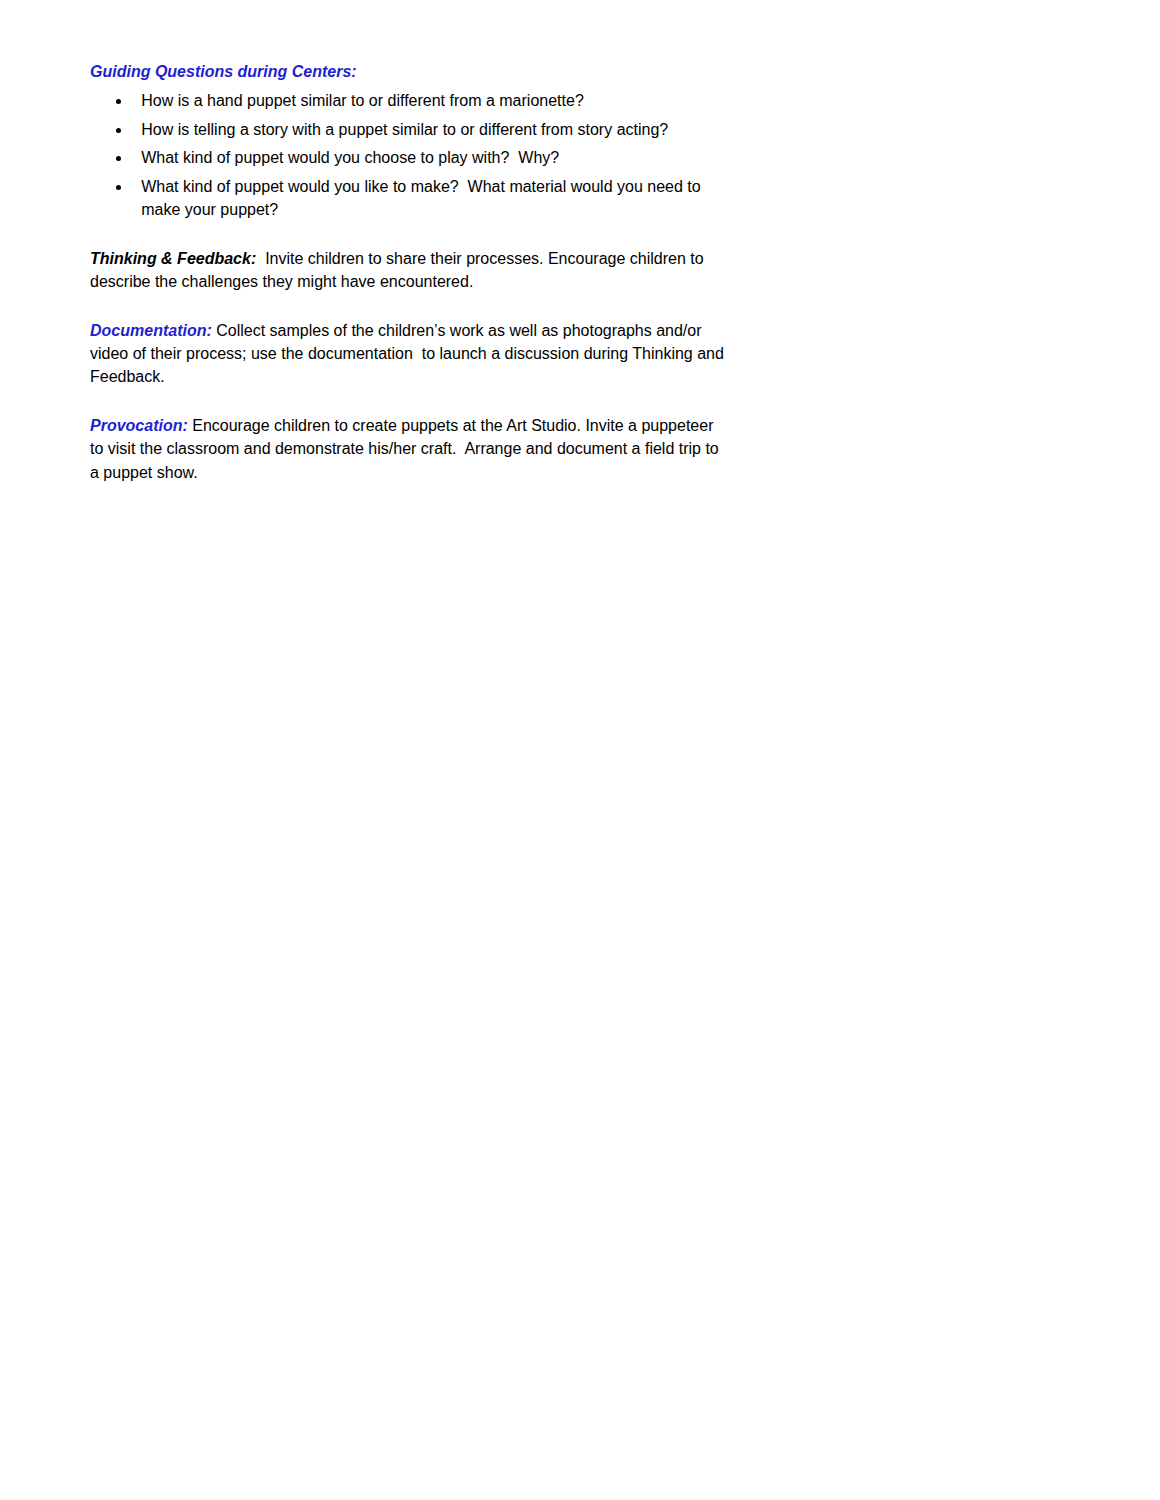Guiding Questions during Centers:
How is a hand puppet similar to or different from a marionette?
How is telling a story with a puppet similar to or different from story acting?
What kind of puppet would you choose to play with? Why?
What kind of puppet would you like to make? What material would you need to make your puppet?
Thinking & Feedback: Invite children to share their processes. Encourage children to describe the challenges they might have encountered.
Documentation: Collect samples of the children’s work as well as photographs and/or video of their process; use the documentation to launch a discussion during Thinking and Feedback.
Provocation: Encourage children to create puppets at the Art Studio. Invite a puppeteer to visit the classroom and demonstrate his/her craft. Arrange and document a field trip to a puppet show.